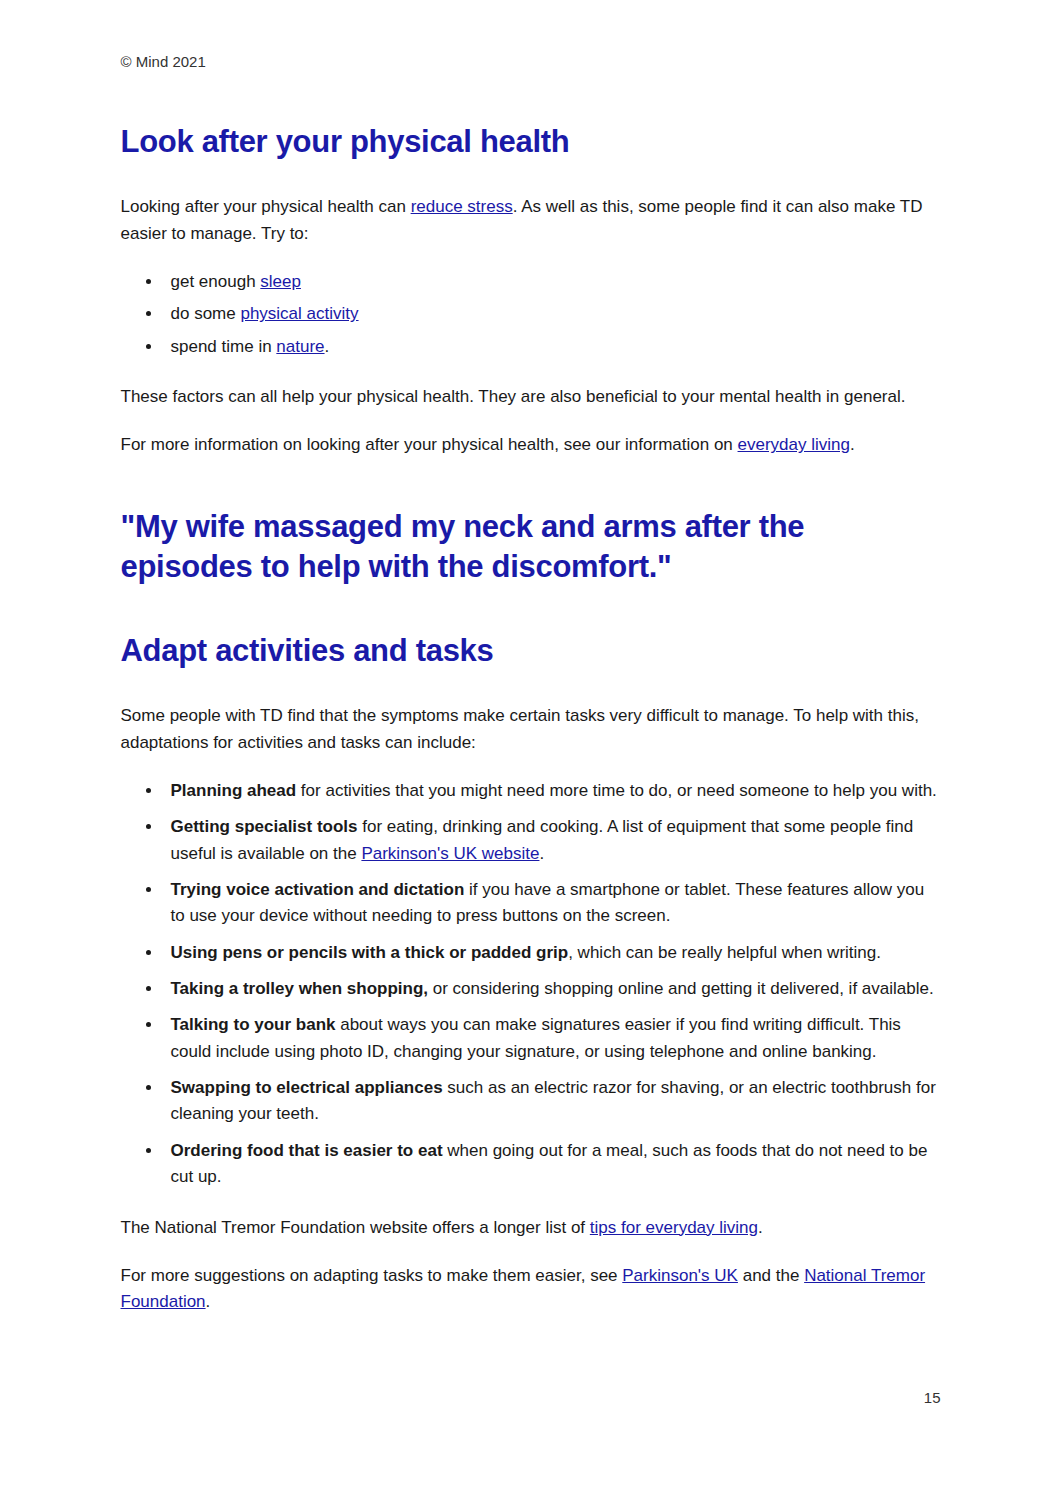© Mind 2021
Look after your physical health
Looking after your physical health can reduce stress. As well as this, some people find it can also make TD easier to manage. Try to:
get enough sleep
do some physical activity
spend time in nature.
These factors can all help your physical health. They are also beneficial to your mental health in general.
For more information on looking after your physical health, see our information on everyday living.
"My wife massaged my neck and arms after the episodes to help with the discomfort."
Adapt activities and tasks
Some people with TD find that the symptoms make certain tasks very difficult to manage. To help with this, adaptations for activities and tasks can include:
Planning ahead for activities that you might need more time to do, or need someone to help you with.
Getting specialist tools for eating, drinking and cooking. A list of equipment that some people find useful is available on the Parkinson's UK website.
Trying voice activation and dictation if you have a smartphone or tablet. These features allow you to use your device without needing to press buttons on the screen.
Using pens or pencils with a thick or padded grip, which can be really helpful when writing.
Taking a trolley when shopping, or considering shopping online and getting it delivered, if available.
Talking to your bank about ways you can make signatures easier if you find writing difficult. This could include using photo ID, changing your signature, or using telephone and online banking.
Swapping to electrical appliances such as an electric razor for shaving, or an electric toothbrush for cleaning your teeth.
Ordering food that is easier to eat when going out for a meal, such as foods that do not need to be cut up.
The National Tremor Foundation website offers a longer list of tips for everyday living.
For more suggestions on adapting tasks to make them easier, see Parkinson's UK and the National Tremor Foundation.
15